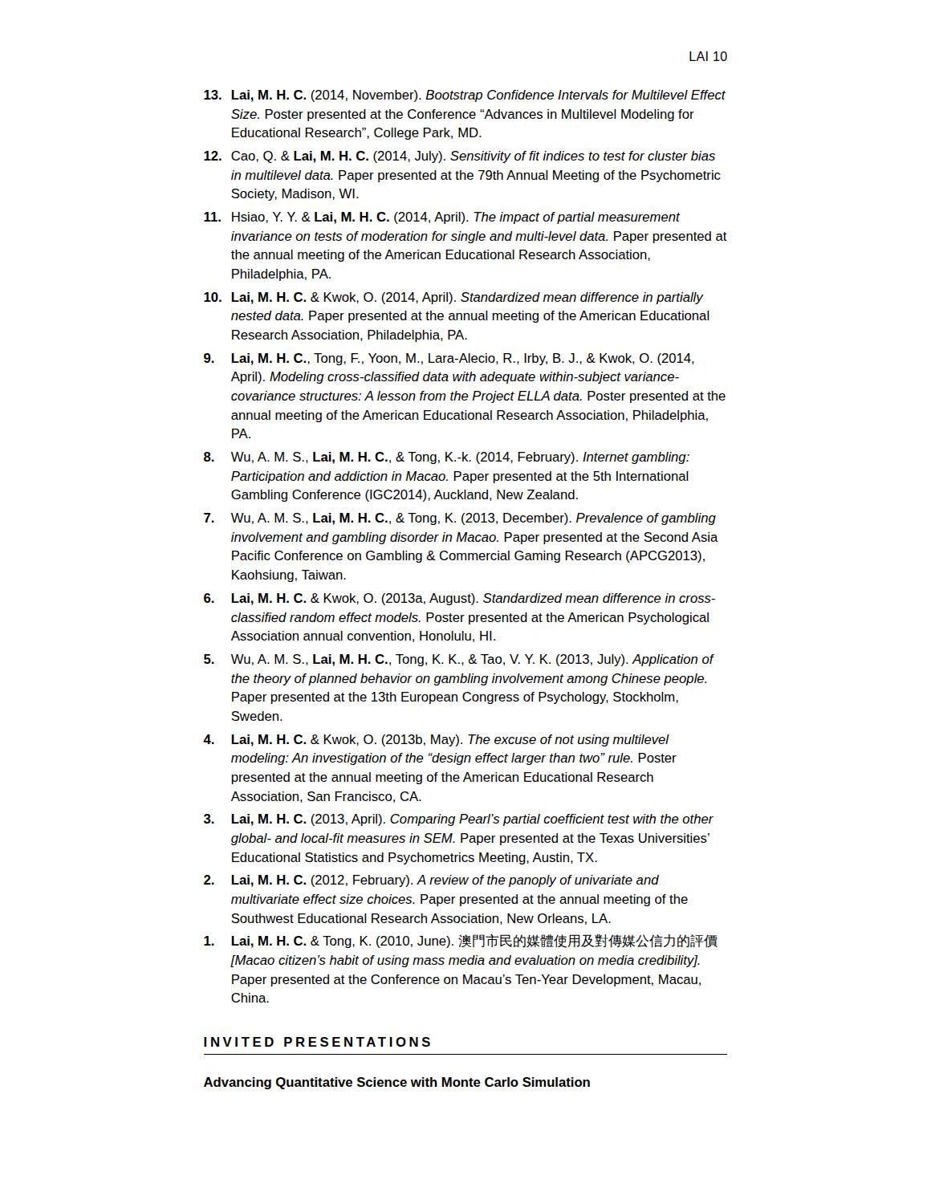LAI 10
13. Lai, M. H. C. (2014, November). Bootstrap Confidence Intervals for Multilevel Effect Size. Poster presented at the Conference “Advances in Multilevel Modeling for Educational Research”, College Park, MD.
12. Cao, Q. & Lai, M. H. C. (2014, July). Sensitivity of fit indices to test for cluster bias in multilevel data. Paper presented at the 79th Annual Meeting of the Psychometric Society, Madison, WI.
11. Hsiao, Y. Y. & Lai, M. H. C. (2014, April). The impact of partial measurement invariance on tests of moderation for single and multi-level data. Paper presented at the annual meeting of the American Educational Research Association, Philadelphia, PA.
10. Lai, M. H. C. & Kwok, O. (2014, April). Standardized mean difference in partially nested data. Paper presented at the annual meeting of the American Educational Research Association, Philadelphia, PA.
9. Lai, M. H. C., Tong, F., Yoon, M., Lara-Alecio, R., Irby, B. J., & Kwok, O. (2014, April). Modeling cross-classified data with adequate within-subject variance-covariance structures: A lesson from the Project ELLA data. Poster presented at the annual meeting of the American Educational Research Association, Philadelphia, PA.
8. Wu, A. M. S., Lai, M. H. C., & Tong, K.-k. (2014, February). Internet gambling: Participation and addiction in Macao. Paper presented at the 5th International Gambling Conference (IGC2014), Auckland, New Zealand.
7. Wu, A. M. S., Lai, M. H. C., & Tong, K. (2013, December). Prevalence of gambling involvement and gambling disorder in Macao. Paper presented at the Second Asia Pacific Conference on Gambling & Commercial Gaming Research (APCG2013), Kaohsiung, Taiwan.
6. Lai, M. H. C. & Kwok, O. (2013a, August). Standardized mean difference in cross-classified random effect models. Poster presented at the American Psychological Association annual convention, Honolulu, HI.
5. Wu, A. M. S., Lai, M. H. C., Tong, K. K., & Tao, V. Y. K. (2013, July). Application of the theory of planned behavior on gambling involvement among Chinese people. Paper presented at the 13th European Congress of Psychology, Stockholm, Sweden.
4. Lai, M. H. C. & Kwok, O. (2013b, May). The excuse of not using multilevel modeling: An investigation of the “design effect larger than two” rule. Poster presented at the annual meeting of the American Educational Research Association, San Francisco, CA.
3. Lai, M. H. C. (2013, April). Comparing Pearl’s partial coefficient test with the other global- and local-fit measures in SEM. Paper presented at the Texas Universities’ Educational Statistics and Psychometrics Meeting, Austin, TX.
2. Lai, M. H. C. (2012, February). A review of the panoply of univariate and multivariate effect size choices. Paper presented at the annual meeting of the Southwest Educational Research Association, New Orleans, LA.
1. Lai, M. H. C. & Tong, K. (2010, June). 澳門市民的媒體使用及對傳媒公信力的評價 [Macao citizen’s habit of using mass media and evaluation on media credibility]. Paper presented at the Conference on Macau’s Ten-Year Development, Macau, China.
Invited Presentations
Advancing Quantitative Science with Monte Carlo Simulation